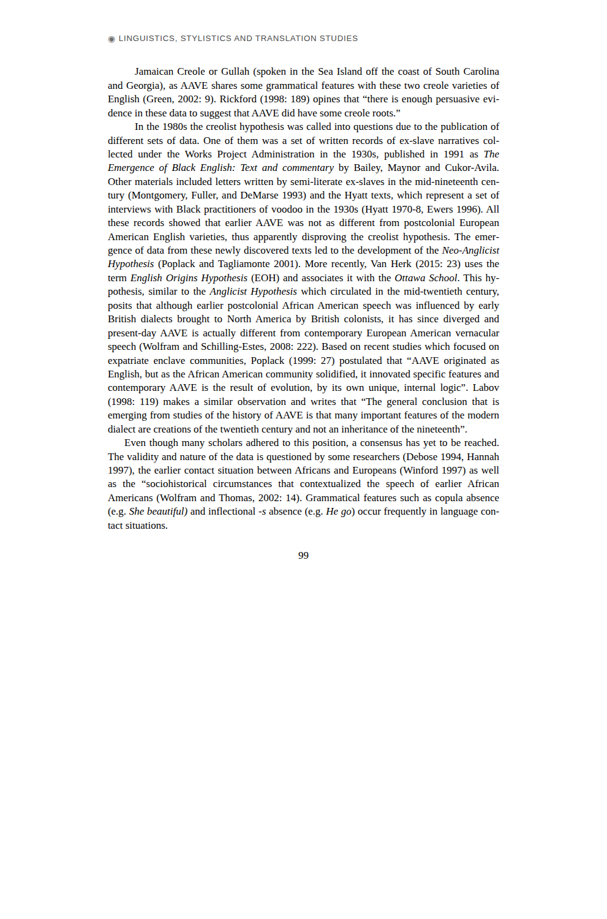Linguistics, Stylistics and Translation Studies
Jamaican Creole or Gullah (spoken in the Sea Island off the coast of South Carolina and Georgia), as AAVE shares some grammatical features with these two creole varieties of English (Green, 2002: 9). Rickford (1998: 189) opines that “there is enough persuasive evidence in these data to suggest that AAVE did have some creole roots.”
In the 1980s the creolist hypothesis was called into questions due to the publication of different sets of data. One of them was a set of written records of ex-slave narratives collected under the Works Project Administration in the 1930s, published in 1991 as The Emergence of Black English: Text and commentary by Bailey, Maynor and Cukor-Avila. Other materials included letters written by semi-literate ex-slaves in the mid-nineteenth century (Montgomery, Fuller, and DeMarse 1993) and the Hyatt texts, which represent a set of interviews with Black practitioners of voodoo in the 1930s (Hyatt 1970-8, Ewers 1996). All these records showed that earlier AAVE was not as different from postcolonial European American English varieties, thus apparently disproving the creolist hypothesis. The emergence of data from these newly discovered texts led to the development of the Neo-Anglicist Hypothesis (Poplack and Tagliamonte 2001). More recently, Van Herk (2015: 23) uses the term English Origins Hypothesis (EOH) and associates it with the Ottawa School. This hypothesis, similar to the Anglicist Hypothesis which circulated in the mid-twentieth century, posits that although earlier postcolonial African American speech was influenced by early British dialects brought to North America by British colonists, it has since diverged and present-day AAVE is actually different from contemporary European American vernacular speech (Wolfram and Schilling-Estes, 2008: 222). Based on recent studies which focused on expatriate enclave communities, Poplack (1999: 27) postulated that “AAVE originated as English, but as the African American community solidified, it innovated specific features and contemporary AAVE is the result of evolution, by its own unique, internal logic”. Labov (1998: 119) makes a similar observation and writes that “The general conclusion that is emerging from studies of the history of AAVE is that many important features of the modern dialect are creations of the twentieth century and not an inheritance of the nineteenth”.
Even though many scholars adhered to this position, a consensus has yet to be reached. The validity and nature of the data is questioned by some researchers (Debose 1994, Hannah 1997), the earlier contact situation between Africans and Europeans (Winford 1997) as well as the “sociohistorical circumstances that contextualized the speech of earlier African Americans (Wolfram and Thomas, 2002: 14). Grammatical features such as copula absence (e.g. She beautiful) and inflectional -s absence (e.g. He go) occur frequently in language contact situations.
99